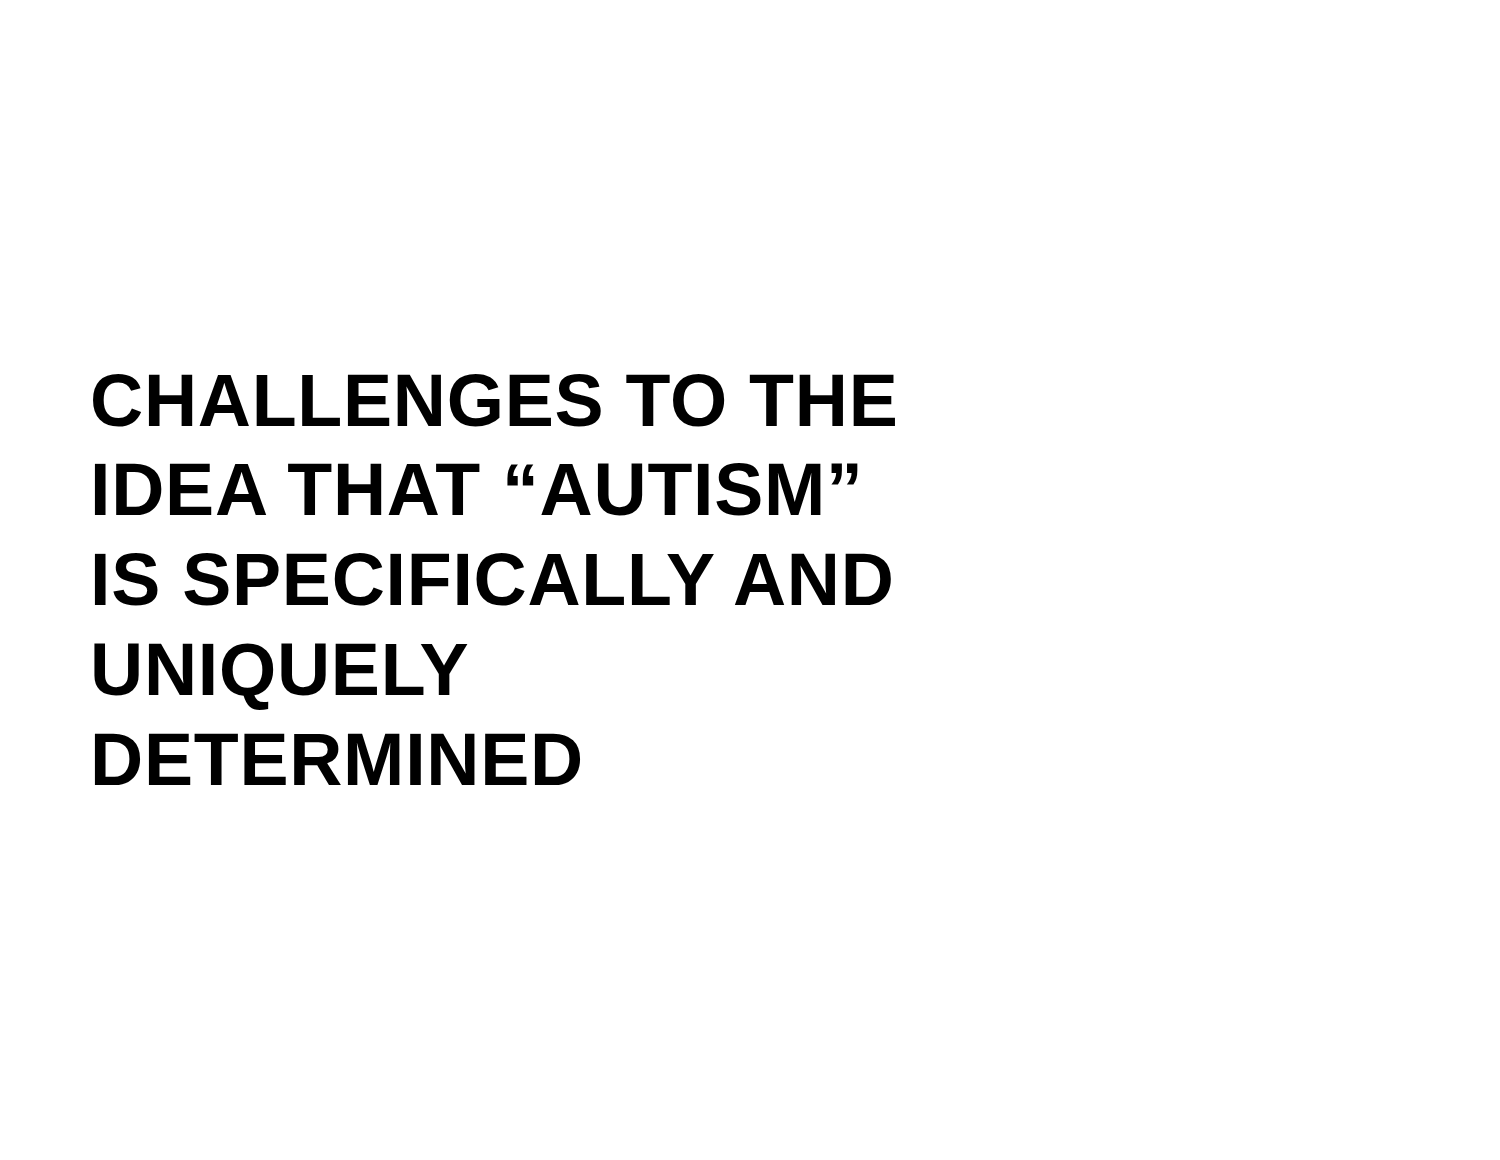Challenges to the idea that “autism” is specifically and uniquely determined